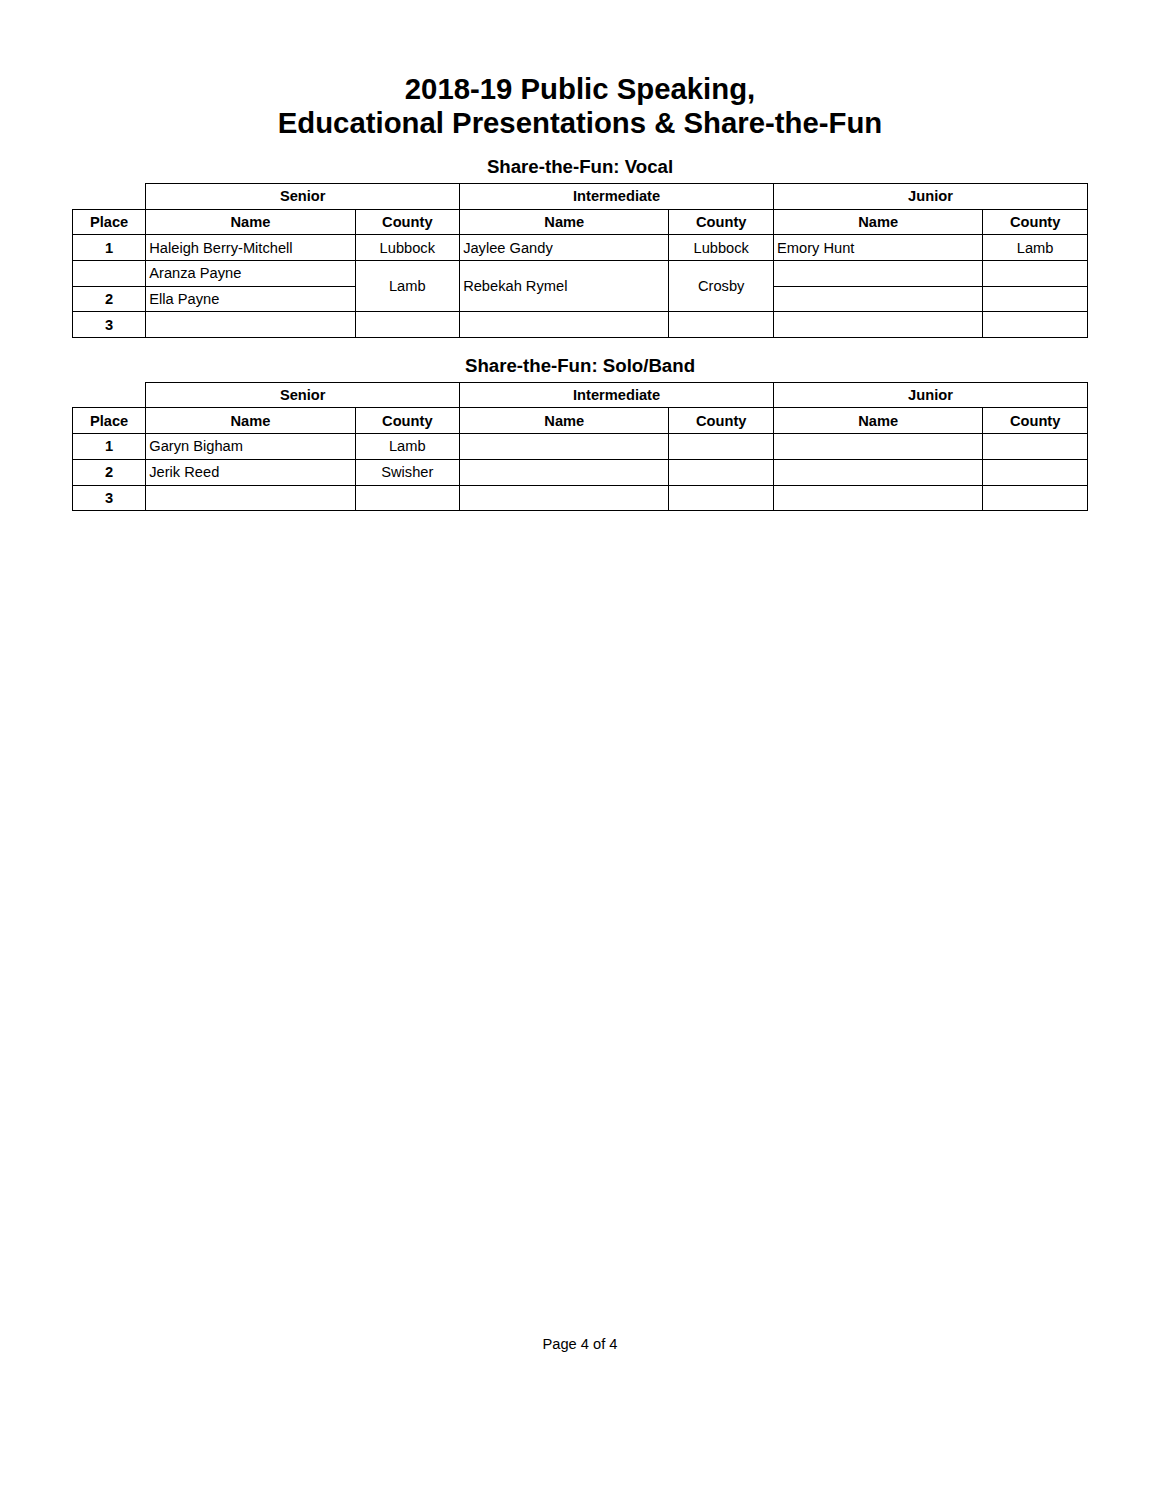2018-19 Public Speaking,
Educational Presentations & Share-the-Fun
Share-the-Fun: Vocal
| | Senior | Intermediate | Junior |
| Place | Name | County | Name | County | Name | County |
| 1 | Haleigh Berry-Mitchell | Lubbock | Jaylee Gandy | Lubbock | Emory Hunt | Lamb |
| | Aranza Payne | Lamb | Rebekah Rymel | Crosby | | |
| 2 | Ella Payne | | |
| 3 | | | | | | |
Share-the-Fun: Solo/Band
| | Senior | Intermediate | Junior |
| Place | Name | County | Name | County | Name | County |
| 1 | Garyn Bigham | Lamb | | | | |
| 2 | Jerik Reed | Swisher | | | | |
| 3 | | | | | | |
Page 4 of 4